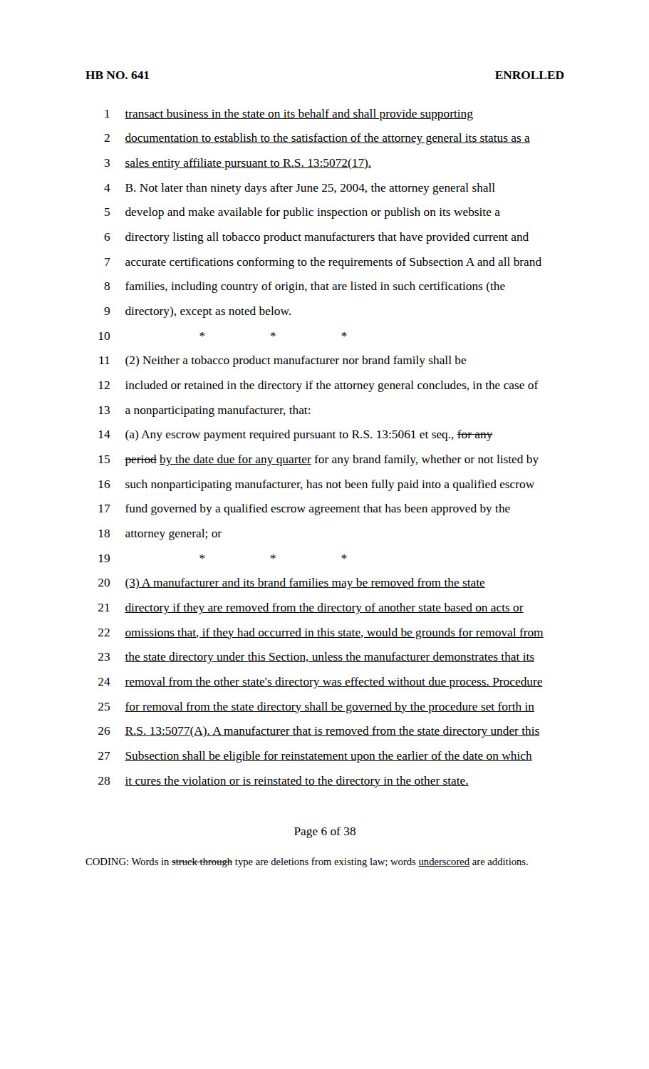HB NO. 641
ENROLLED
transact business in the state on its behalf and shall provide supporting
documentation to establish to the satisfaction of the attorney general its status as a
sales entity affiliate pursuant to R.S. 13:5072(17).
B. Not later than ninety days after June 25, 2004, the attorney general shall
develop and make available for public inspection or publish on its website a
directory listing all tobacco product manufacturers that have provided current and
accurate certifications conforming to the requirements of Subsection A and all brand
families, including country of origin, that are listed in such certifications (the
directory), except as noted below.
* * *
(2) Neither a tobacco product manufacturer nor brand family shall be
included or retained in the directory if the attorney general concludes, in the case of
a nonparticipating manufacturer, that:
(a) Any escrow payment required pursuant to R.S. 13:5061 et seq., for any
period by the date due for any quarter for any brand family, whether or not listed by
such nonparticipating manufacturer, has not been fully paid into a qualified escrow
fund governed by a qualified escrow agreement that has been approved by the
attorney general; or
* * *
(3) A manufacturer and its brand families may be removed from the state
directory if they are removed from the directory of another state based on acts or
omissions that, if they had occurred in this state, would be grounds for removal from
the state directory under this Section, unless the manufacturer demonstrates that its
removal from the other state's directory was effected without due process. Procedure
for removal from the state directory shall be governed by the procedure set forth in
R.S. 13:5077(A). A manufacturer that is removed from the state directory under this
Subsection shall be eligible for reinstatement upon the earlier of the date on which
it cures the violation or is reinstated to the directory in the other state.
Page 6 of 38
CODING: Words in struck through type are deletions from existing law; words underscored are additions.